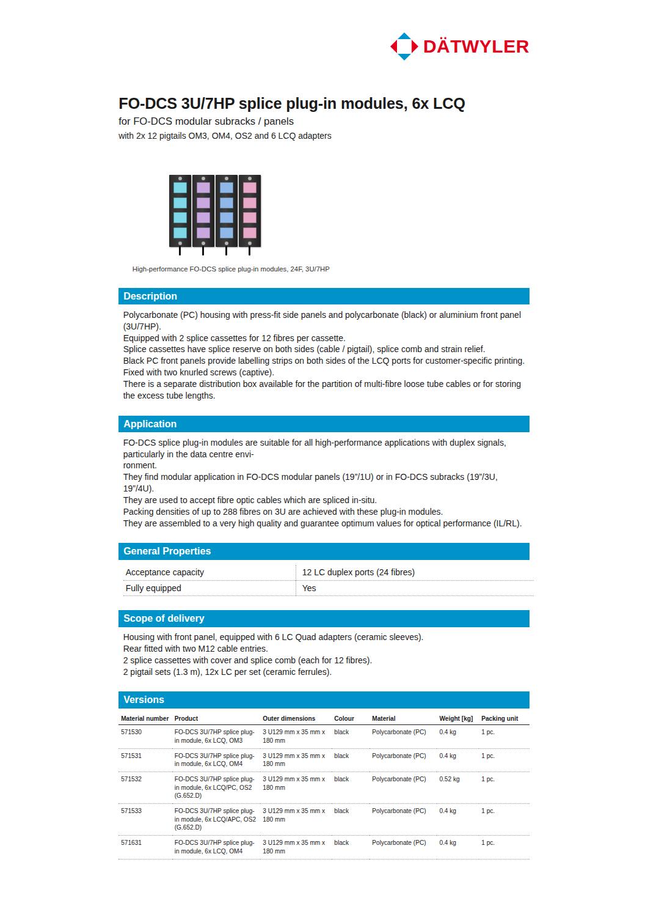DÄTWYLER
FO-DCS 3U/7HP splice plug-in modules, 6x LCQ
for FO-DCS modular subracks / panels
with 2x 12 pigtails OM3, OM4, OS2 and 6 LCQ adapters
High-performance FO-DCS splice plug-in modules, 24F, 3U/7HP
Description
Polycarbonate (PC) housing with press-fit side panels and polycarbonate (black) or aluminium front panel (3U/7HP).
Equipped with 2 splice cassettes for 12 fibres per cassette.
Splice cassettes have splice reserve on both sides (cable / pigtail), splice comb and strain relief.
Black PC front panels provide labelling strips on both sides of the LCQ ports for customer-specific printing.
Fixed with two knurled screws (captive).
There is a separate distribution box available for the partition of multi-fibre loose tube cables or for storing the excess tube lengths.
Application
FO-DCS splice plug-in modules are suitable for all high-performance applications with duplex signals, particularly in the data centre envi-
ronment.
They find modular application in FO-DCS modular panels (19”/1U) or in FO-DCS subracks (19”/3U, 19”/4U).
They are used to accept fibre optic cables which are spliced in-situ.
Packing densities of up to 288 fibres on 3U are achieved with these plug-in modules.
They are assembled to a very high quality and guarantee optimum values for optical performance (IL/RL).
General Properties
| Acceptance capacity | 12 LC duplex ports (24 fibres) |
| Fully equipped | Yes |
Scope of delivery
Housing with front panel, equipped with 6 LC Quad adapters (ceramic sleeves).
Rear fitted with two M12 cable entries.
2 splice cassettes with cover and splice comb (each for 12 fibres).
2 pigtail sets (1.3 m), 12x LC per set (ceramic ferrules).
Versions
| Material number | Product | Outer dimensions | Colour | Material | Weight [kg] | Packing unit |
| --- | --- | --- | --- | --- | --- | --- |
| 571530 | FO-DCS 3U/7HP splice plug-in module, 6x LCQ, OM3 | 3 U129 mm x 35 mm x 180 mm | black | Polycarbonate (PC) | 0.4 kg | 1 pc. |
| 571531 | FO-DCS 3U/7HP splice plug-in module, 6x LCQ, OM4 | 3 U129 mm x 35 mm x 180 mm | black | Polycarbonate (PC) | 0.4 kg | 1 pc. |
| 571532 | FO-DCS 3U/7HP splice plug-in module, 6x LCQ/PC, OS2 (G.652.D) | 3 U129 mm x 35 mm x 180 mm | black | Polycarbonate (PC) | 0.52 kg | 1 pc. |
| 571533 | FO-DCS 3U/7HP splice plug-in module, 6x LCQ/APC, OS2 (G.652.D) | 3 U129 mm x 35 mm x 180 mm | black | Polycarbonate (PC) | 0.4 kg | 1 pc. |
| 571631 | FO-DCS 3U/7HP splice plug-in module, 6x LCQ, OM4 | 3 U129 mm x 35 mm x 180 mm | black | Polycarbonate (PC) | 0.4 kg | 1 pc. |